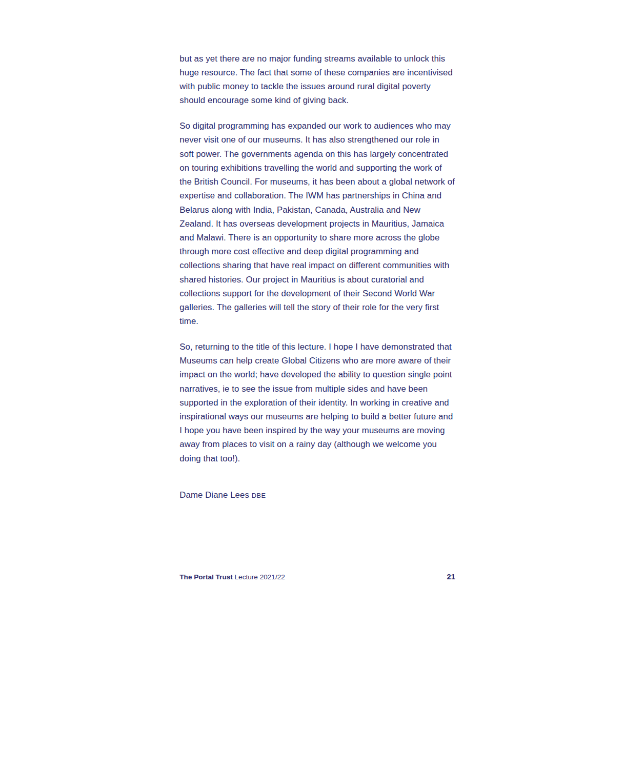but as yet there are no major funding streams available to unlock this huge resource. The fact that some of these companies are incentivised with public money to tackle the issues around rural digital poverty should encourage some kind of giving back.
So digital programming has expanded our work to audiences who may never visit one of our museums. It has also strengthened our role in soft power. The governments agenda on this has largely concentrated on touring exhibitions travelling the world and supporting the work of the British Council. For museums, it has been about a global network of expertise and collaboration. The IWM has partnerships in China and Belarus along with India, Pakistan, Canada, Australia and New Zealand. It has overseas development projects in Mauritius, Jamaica and Malawi. There is an opportunity to share more across the globe through more cost effective and deep digital programming and collections sharing that have real impact on different communities with shared histories. Our project in Mauritius is about curatorial and collections support for the development of their Second World War galleries. The galleries will tell the story of their role for the very first time.
So, returning to the title of this lecture. I hope I have demonstrated that Museums can help create Global Citizens who are more aware of their impact on the world; have developed the ability to question single point narratives, ie to see the issue from multiple sides and have been supported in the exploration of their identity. In working in creative and inspirational ways our museums are helping to build a better future and I hope you have been inspired by the way your museums are moving away from places to visit on a rainy day (although we welcome you doing that too!).
Dame Diane Lees DBE
The Portal Trust Lecture 2021/22
21